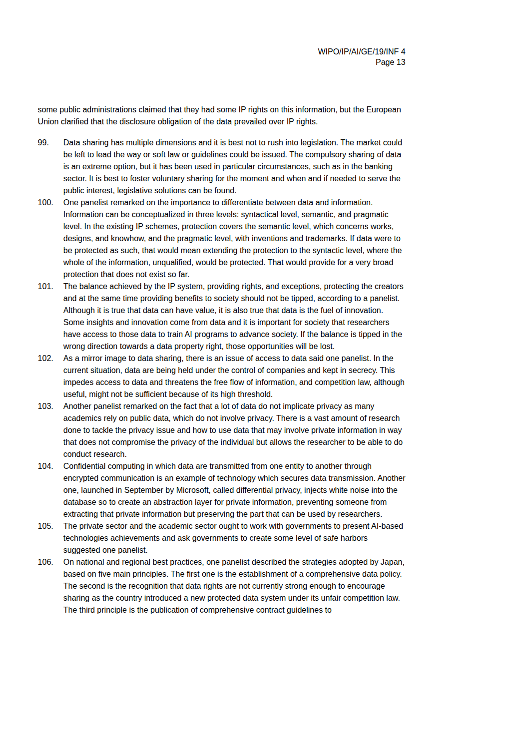WIPO/IP/AI/GE/19/INF 4 Page 13
some public administrations claimed that they had some IP rights on this information, but the European Union clarified that the disclosure obligation of the data prevailed over IP rights.
99. Data sharing has multiple dimensions and it is best not to rush into legislation. The market could be left to lead the way or soft law or guidelines could be issued. The compulsory sharing of data is an extreme option, but it has been used in particular circumstances, such as in the banking sector. It is best to foster voluntary sharing for the moment and when and if needed to serve the public interest, legislative solutions can be found.
100. One panelist remarked on the importance to differentiate between data and information. Information can be conceptualized in three levels: syntactical level, semantic, and pragmatic level. In the existing IP schemes, protection covers the semantic level, which concerns works, designs, and knowhow, and the pragmatic level, with inventions and trademarks. If data were to be protected as such, that would mean extending the protection to the syntactic level, where the whole of the information, unqualified, would be protected. That would provide for a very broad protection that does not exist so far.
101. The balance achieved by the IP system, providing rights, and exceptions, protecting the creators and at the same time providing benefits to society should not be tipped, according to a panelist. Although it is true that data can have value, it is also true that data is the fuel of innovation. Some insights and innovation come from data and it is important for society that researchers have access to those data to train AI programs to advance society. If the balance is tipped in the wrong direction towards a data property right, those opportunities will be lost.
102. As a mirror image to data sharing, there is an issue of access to data said one panelist. In the current situation, data are being held under the control of companies and kept in secrecy. This impedes access to data and threatens the free flow of information, and competition law, although useful, might not be sufficient because of its high threshold.
103. Another panelist remarked on the fact that a lot of data do not implicate privacy as many academics rely on public data, which do not involve privacy. There is a vast amount of research done to tackle the privacy issue and how to use data that may involve private information in way that does not compromise the privacy of the individual but allows the researcher to be able to do conduct research.
104. Confidential computing in which data are transmitted from one entity to another through encrypted communication is an example of technology which secures data transmission. Another one, launched in September by Microsoft, called differential privacy, injects white noise into the database so to create an abstraction layer for private information, preventing someone from extracting that private information but preserving the part that can be used by researchers.
105. The private sector and the academic sector ought to work with governments to present AI-based technologies achievements and ask governments to create some level of safe harbors suggested one panelist.
106. On national and regional best practices, one panelist described the strategies adopted by Japan, based on five main principles. The first one is the establishment of a comprehensive data policy. The second is the recognition that data rights are not currently strong enough to encourage sharing as the country introduced a new protected data system under its unfair competition law. The third principle is the publication of comprehensive contract guidelines to